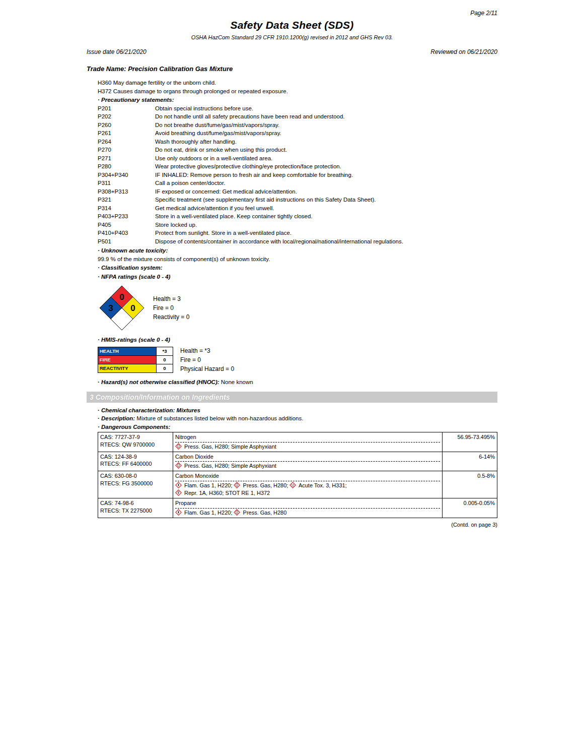Page 2/11
Safety Data Sheet (SDS)
OSHA HazCom Standard 29 CFR 1910.1200(g) revised in 2012 and GHS Rev 03.
Issue date 06/21/2020 Reviewed on 06/21/2020
Trade Name: Precision Calibration Gas Mixture
H360 May damage fertility or the unborn child.
H372 Causes damage to organs through prolonged or repeated exposure.
Precautionary statements:
| P201 | Obtain special instructions before use. |
| P202 | Do not handle until all safety precautions have been read and understood. |
| P260 | Do not breathe dust/fume/gas/mist/vapors/spray. |
| P261 | Avoid breathing dust/fume/gas/mist/vapors/spray. |
| P264 | Wash thoroughly after handling. |
| P270 | Do not eat, drink or smoke when using this product. |
| P271 | Use only outdoors or in a well-ventilated area. |
| P280 | Wear protective gloves/protective clothing/eye protection/face protection. |
| P304+P340 | IF INHALED: Remove person to fresh air and keep comfortable for breathing. |
| P311 | Call a poison center/doctor. |
| P308+P313 | IF exposed or concerned: Get medical advice/attention. |
| P321 | Specific treatment (see supplementary first aid instructions on this Safety Data Sheet). |
| P314 | Get medical advice/attention if you feel unwell. |
| P403+P233 | Store in a well-ventilated place. Keep container tightly closed. |
| P405 | Store locked up. |
| P410+P403 | Protect from sunlight. Store in a well-ventilated place. |
| P501 | Dispose of contents/container in accordance with local/regional/national/international regulations. |
Unknown acute toxicity:
99.9 % of the mixture consists of component(s) of unknown toxicity.
Classification system:
NFPA ratings (scale 0 - 4)
0 0 3
Health = 3
Fire = 0
Reactivity = 0
HMIS-ratings (scale 0 - 4)
| HEALTH | *3 |
| FIRE | 0 |
| REACTIVITY | 0 |
Health = *3
Fire = 0
Physical Hazard = 0
Hazard(s) not otherwise classified (HNOC): None known
3 Composition/Information on Ingredients
Chemical characterization: Mixtures
Description: Mixture of substances listed below with non-hazardous additions.
Dangerous Components:
| CAS: 7727-37-9 RTECS: QW 9700000 | Nitrogen Press. Gas, H280; Simple Asphyxiant | 56.95-73.495% |
| CAS: 124-38-9 RTECS: FF 6400000 | Carbon Dioxide Press. Gas, H280; Simple Asphyxiant | 6-14% |
| CAS: 630-08-0 RTECS: FG 3500000 | Carbon Monoxide Flam. Gas 1, H220; Press. Gas, H280; Acute Tox. 3, H331; Repr. 1A, H360; STOT RE 1, H372 | 0.5-8% |
| CAS: 74-98-6 RTECS: TX 2275000 | Propane Flam. Gas 1, H220; Press. Gas, H280 | 0.005-0.05% |
(Contd. on page 3)